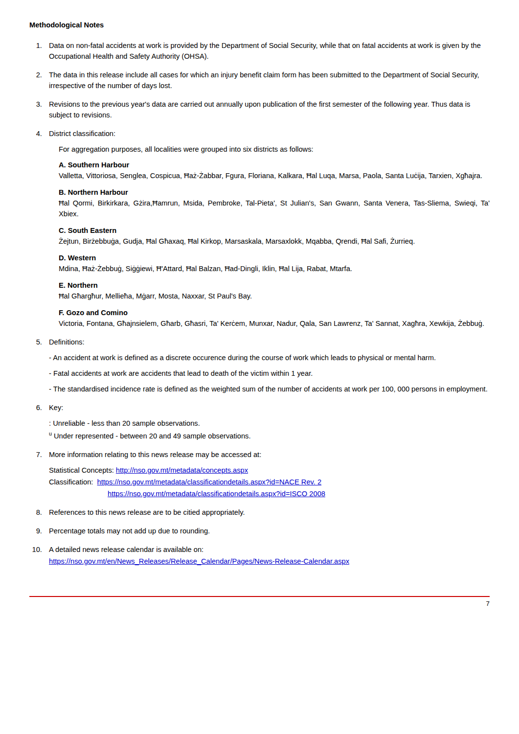Methodological Notes
Data on non-fatal accidents at work is provided by the Department of Social Security, while that on fatal accidents at work is given by the Occupational Health and Safety Authority (OHSA).
The data in this release include all cases for which an injury benefit claim form has been submitted to the Department of Social Security, irrespective of the number of days lost.
Revisions to the previous year's data are carried out annually upon publication of the first semester of the following year. Thus data is subject to revisions.
District classification:
For aggregation purposes, all localities were grouped into six districts as follows:
A. Southern Harbour
Valletta, Vittoriosa, Senglea, Cospicua, Ħaż-Żabbar, Fgura, Floriana, Kalkara, Ħal Luqa, Marsa, Paola, Santa Luċija, Tarxien, Xgħajra.
B. Northern Harbour
Ħal Qormi, Birkirkara, Gżira,Ħamrun, Msida, Pembroke, Tal-Pieta', St Julian's, San Gwann, Santa Venera, Tas-Sliema, Swieqi, Ta' Xbiex.
C. South Eastern
Żejtun, Birżebbuġa, Gudja, Ħal Għaxaq, Ħal Kirkop, Marsaskala, Marsaxlokk, Mqabba, Qrendi, Ħal Safi, Żurrieq.
D. Western
Mdina, Ħaż-Żebbuġ, Siġġiewi, Ħ'Attard, Ħal Balzan, Ħad-Dingli, Iklin, Ħal Lija, Rabat, Mtarfa.
E. Northern
Ħal Għargħur, Mellieħa, Mġarr, Mosta, Naxxar, St Paul's Bay.
F. Gozo and Comino
Victoria, Fontana, Għajnsielem, Għarb, Għasri, Ta' Kerċem, Munxar, Nadur, Qala, San Lawrenz, Ta' Sannat, Xagħra, Xewkija, Żebbuġ.
Definitions:
- An accident at work is defined as a discrete occurence during the course of work which leads to physical or mental harm.
- Fatal accidents at work are accidents that lead to death of the victim within 1 year.
- The standardised incidence rate is defined as the weighted sum of the number of accidents at work per 100, 000 persons in employment.
Key:
: Unreliable - less than 20 sample observations.
u Under represented - between 20 and 49 sample observations.
More information relating to this news release may be accessed at:
Statistical Concepts: http://nso.gov.mt/metadata/concepts.aspx
Classification: https://nso.gov.mt/metadata/classificationdetails.aspx?id=NACE Rev. 2
https://nso.gov.mt/metadata/classificationdetails.aspx?id=ISCO 2008
References to this news release are to be citied appropriately.
Percentage totals may not add up due to rounding.
A detailed news release calendar is available on:
https://nso.gov.mt/en/News_Releases/Release_Calendar/Pages/News-Release-Calendar.aspx
7